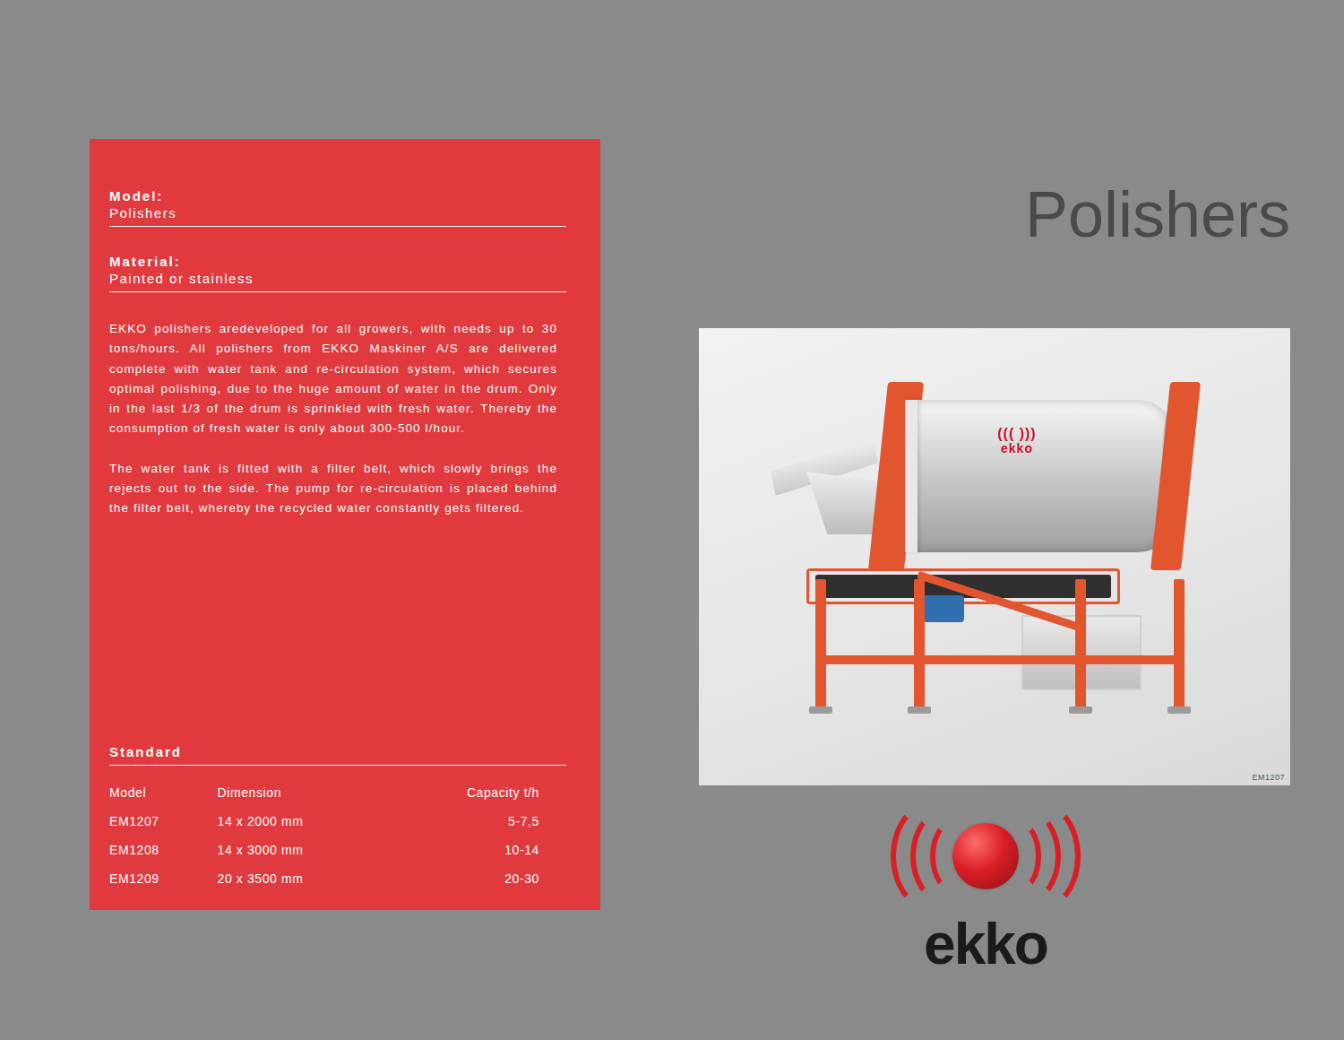Polishers
Model:
Polishers
Material:
Painted or stainless
EKKO polishers aredeveloped for all growers, with needs up to 30 tons/hours. All polishers from EKKO Maskiner A/S are delivered complete with water tank and re-circulation system, which secures optimal polishing, due to the huge amount of water in the drum. Only in the last 1/3 of the drum is sprinkled with fresh water. Thereby the consumption of fresh water is only about 300-500 l/hour.
The water tank is fitted with a filter belt, which slowly brings the rejects out to the side. The pump for re-circulation is placed behind the filter belt, whereby the recycled water constantly gets filtered.
Standard
| Model | Dimension | Capacity t/h |
| --- | --- | --- |
| EM1207 | 14 x 2000 mm | 5-7,5 |
| EM1208 | 14 x 3000 mm | 10-14 |
| EM1209 | 20 x 3500 mm | 20-30 |
((( )))
ekko
EM1207
ekko